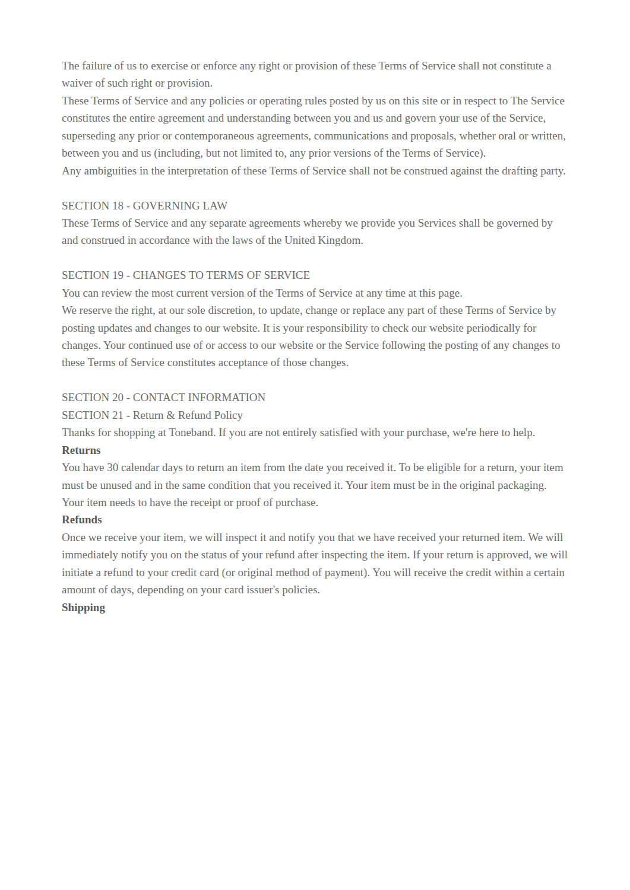The failure of us to exercise or enforce any right or provision of these Terms of Service shall not constitute a waiver of such right or provision.
These Terms of Service and any policies or operating rules posted by us on this site or in respect to The Service constitutes the entire agreement and understanding between you and us and govern your use of the Service, superseding any prior or contemporaneous agreements, communications and proposals, whether oral or written, between you and us (including, but not limited to, any prior versions of the Terms of Service).
Any ambiguities in the interpretation of these Terms of Service shall not be construed against the drafting party.
SECTION 18 - GOVERNING LAW
These Terms of Service and any separate agreements whereby we provide you Services shall be governed by and construed in accordance with the laws of the United Kingdom.
SECTION 19 - CHANGES TO TERMS OF SERVICE
You can review the most current version of the Terms of Service at any time at this page.
We reserve the right, at our sole discretion, to update, change or replace any part of these Terms of Service by posting updates and changes to our website. It is your responsibility to check our website periodically for changes. Your continued use of or access to our website or the Service following the posting of any changes to these Terms of Service constitutes acceptance of those changes.
SECTION 20 - CONTACT INFORMATION
SECTION 21 - Return & Refund Policy
Thanks for shopping at Toneband. If you are not entirely satisfied with your purchase, we're here to help.
Returns
You have 30 calendar days to return an item from the date you received it. To be eligible for a return, your item must be unused and in the same condition that you received it. Your item must be in the original packaging. Your item needs to have the receipt or proof of purchase.
Refunds
Once we receive your item, we will inspect it and notify you that we have received your returned item. We will immediately notify you on the status of your refund after inspecting the item. If your return is approved, we will initiate a refund to your credit card (or original method of payment). You will receive the credit within a certain amount of days, depending on your card issuer's policies.
Shipping